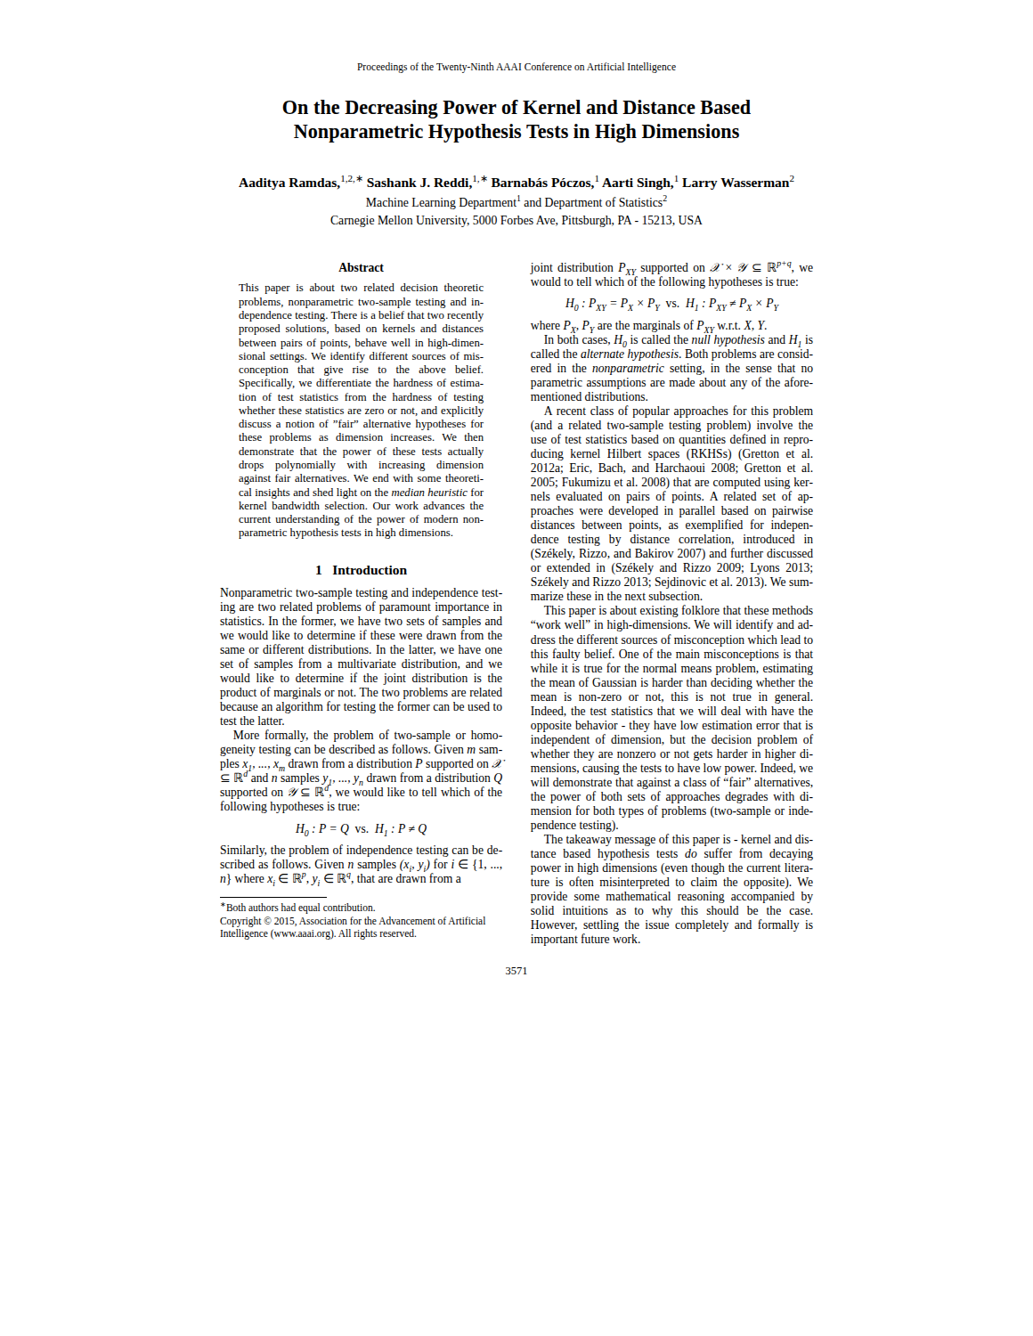Proceedings of the Twenty-Ninth AAAI Conference on Artificial Intelligence
On the Decreasing Power of Kernel and Distance Based
Nonparametric Hypothesis Tests in High Dimensions
Aaditya Ramdas,1,2,∗ Sashank J. Reddi,1,∗ Barnabás Póczos,1 Aarti Singh,1 Larry Wasserman2
Machine Learning Department1 and Department of Statistics2
Carnegie Mellon University, 5000 Forbes Ave, Pittsburgh, PA - 15213, USA
Abstract
This paper is about two related decision theoretic problems, nonparametric two-sample testing and independence testing. There is a belief that two recently proposed solutions, based on kernels and distances between pairs of points, behave well in high-dimensional settings. We identify different sources of misconception that give rise to the above belief. Specifically, we differentiate the hardness of estimation of test statistics from the hardness of testing whether these statistics are zero or not, and explicitly discuss a notion of ”fair” alternative hypotheses for these problems as dimension increases. We then demonstrate that the power of these tests actually drops polynomially with increasing dimension against fair alternatives. We end with some theoretical insights and shed light on the median heuristic for kernel bandwidth selection. Our work advances the current understanding of the power of modern nonparametric hypothesis tests in high dimensions.
1 Introduction
Nonparametric two-sample testing and independence testing are two related problems of paramount importance in statistics. In the former, we have two sets of samples and we would like to determine if these were drawn from the same or different distributions. In the latter, we have one set of samples from a multivariate distribution, and we would like to determine if the joint distribution is the product of marginals or not. The two problems are related because an algorithm for testing the former can be used to test the latter.
More formally, the problem of two-sample or homogeneity testing can be described as follows. Given m samples x1, ..., xm drawn from a distribution P supported on 𝒳 ⊆ ℝd and n samples y1, ..., yn drawn from a distribution Q supported on 𝒴 ⊆ ℝd, we would like to tell which of the following hypotheses is true:
H0 : P = Q vs. H1 : P ≠ Q
Similarly, the problem of independence testing can be described as follows. Given n samples (xi, yi) for i ∈ {1, ..., n} where xi ∈ ℝp, yi ∈ ℝq, that are drawn from a
∗Both authors had equal contribution.
Copyright © 2015, Association for the Advancement of Artificial Intelligence (www.aaai.org). All rights reserved.
joint distribution PXY supported on 𝒳 × 𝒴 ⊆ ℝp+q, we would to tell which of the following hypotheses is true:
H0 : PXY = PX × PY vs. H1 : PXY ≠ PX × PY
where PX, PY are the marginals of PXY w.r.t. X, Y.
In both cases, H0 is called the null hypothesis and H1 is called the alternate hypothesis. Both problems are considered in the nonparametric setting, in the sense that no parametric assumptions are made about any of the aforementioned distributions.
A recent class of popular approaches for this problem (and a related two-sample testing problem) involve the use of test statistics based on quantities defined in reproducing kernel Hilbert spaces (RKHSs) (Gretton et al. 2012a; Eric, Bach, and Harchaoui 2008; Gretton et al. 2005; Fukumizu et al. 2008) that are computed using kernels evaluated on pairs of points. A related set of approaches were developed in parallel based on pairwise distances between points, as exemplified for independence testing by distance correlation, introduced in (Székely, Rizzo, and Bakirov 2007) and further discussed or extended in (Székely and Rizzo 2009; Lyons 2013; Székely and Rizzo 2013; Sejdinovic et al. 2013). We summarize these in the next subsection.
This paper is about existing folklore that these methods “work well” in high-dimensions. We will identify and address the different sources of misconception which lead to this faulty belief. One of the main misconceptions is that while it is true for the normal means problem, estimating the mean of Gaussian is harder than deciding whether the mean is non-zero or not, this is not true in general. Indeed, the test statistics that we will deal with have the opposite behavior - they have low estimation error that is independent of dimension, but the decision problem of whether they are nonzero or not gets harder in higher dimensions, causing the tests to have low power. Indeed, we will demonstrate that against a class of “fair” alternatives, the power of both sets of approaches degrades with dimension for both types of problems (two-sample or independence testing).
The takeaway message of this paper is - kernel and distance based hypothesis tests do suffer from decaying power in high dimensions (even though the current literature is often misinterpreted to claim the opposite). We provide some mathematical reasoning accompanied by solid intuitions as to why this should be the case. However, settling the issue completely and formally is important future work.
3571